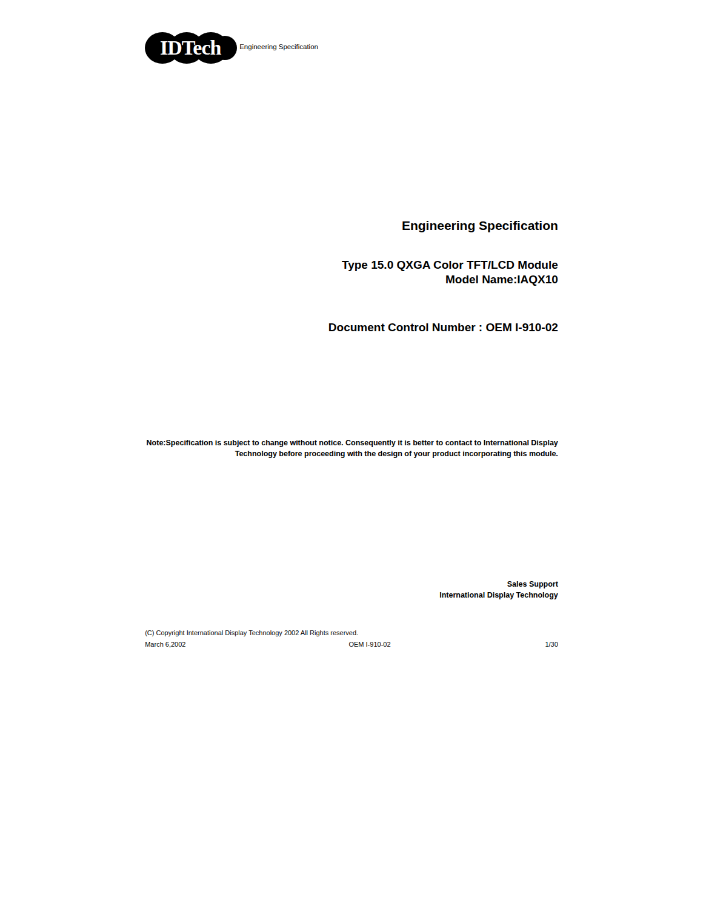IDTech
Engineering Specification
Engineering Specification
Type 15.0 QXGA Color TFT/LCD Module
Model Name:IAQX10
Document Control Number : OEM I-910-02
Note:Specification is subject to change without notice. Consequently it is better to contact to International Display Technology before proceeding with the design of your product incorporating this module.
Sales Support
International Display Technology
(C) Copyright International Display Technology 2002 All Rights reserved.
March 6,2002
OEM I-910-02
1/30